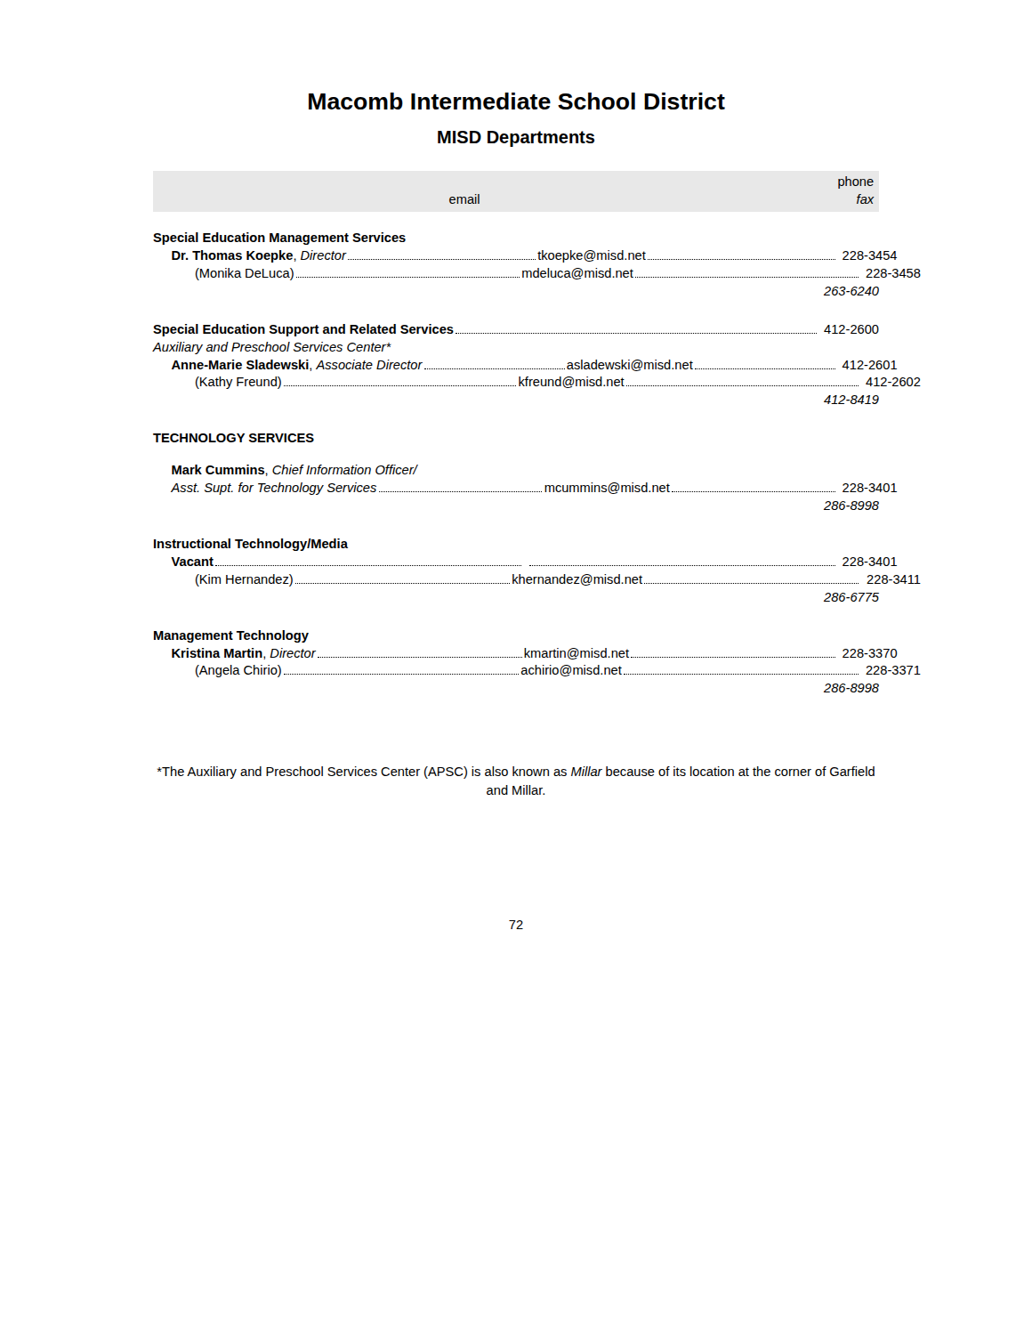Macomb Intermediate School District
MISD Departments
email
phone
fax
Special Education Management Services
Dr. Thomas Koepke, Director tkoepke@misd.net 228-3454
(Monika DeLuca) mdeluca@misd.net 228-3458
263-6240
Special Education Support and Related Services 412-2600
Auxiliary and Preschool Services Center*
Anne-Marie Sladewski, Associate Director asladewski@misd.net 412-2601
(Kathy Freund) kfreund@misd.net 412-2602
412-8419
Technology Services
Mark Cummins, Chief Information Officer/
Asst. Supt. for Technology Services mcummins@misd.net 228-3401
286-8998
Instructional Technology/Media
Vacant 228-3401
(Kim Hernandez) khernandez@misd.net 228-3411
286-6775
Management Technology
Kristina Martin, Director kmartin@misd.net 228-3370
(Angela Chirio) achirio@misd.net 228-3371
286-8998
*The Auxiliary and Preschool Services Center (APSC) is also known as Millar because of its location at the corner of Garfield and Millar.
72